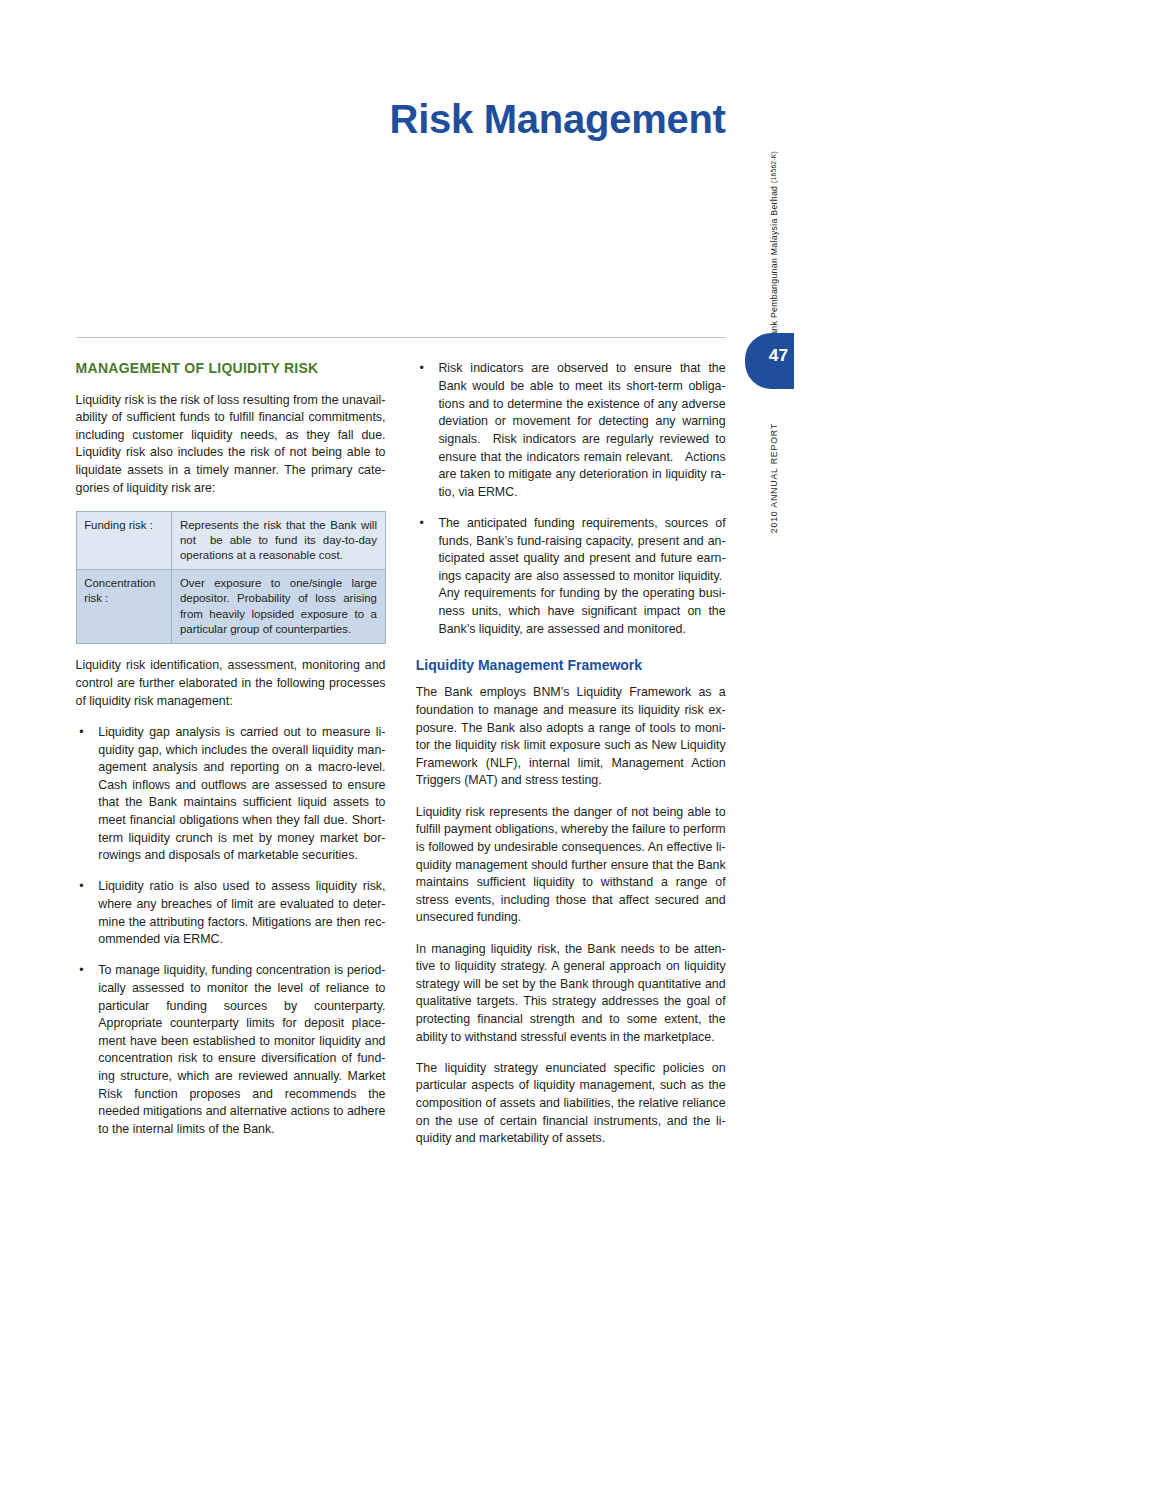Risk Management
Management of Liquidity Risk
Liquidity risk is the risk of loss resulting from the unavailability of sufficient funds to fulfill financial commitments, including customer liquidity needs, as they fall due. Liquidity risk also includes the risk of not being able to liquidate assets in a timely manner. The primary categories of liquidity risk are:
| Funding risk : | Represents the risk that the Bank will not be able to fund its day-to-day operations at a reasonable cost. |
| Concentration risk : | Over exposure to one/single large depositor. Probability of loss arising from heavily lopsided exposure to a particular group of counterparties. |
Liquidity risk identification, assessment, monitoring and control are further elaborated in the following processes of liquidity risk management:
Liquidity gap analysis is carried out to measure liquidity gap, which includes the overall liquidity management analysis and reporting on a macro-level. Cash inflows and outflows are assessed to ensure that the Bank maintains sufficient liquid assets to meet financial obligations when they fall due. Short-term liquidity crunch is met by money market borrowings and disposals of marketable securities.
Liquidity ratio is also used to assess liquidity risk, where any breaches of limit are evaluated to determine the attributing factors. Mitigations are then recommended via ERMC.
To manage liquidity, funding concentration is periodically assessed to monitor the level of reliance to particular funding sources by counterparty. Appropriate counterparty limits for deposit placement have been established to monitor liquidity and concentration risk to ensure diversification of funding structure, which are reviewed annually. Market Risk function proposes and recommends the needed mitigations and alternative actions to adhere to the internal limits of the Bank.
Risk indicators are observed to ensure that the Bank would be able to meet its short-term obligations and to determine the existence of any adverse deviation or movement for detecting any warning signals. Risk indicators are regularly reviewed to ensure that the indicators remain relevant. Actions are taken to mitigate any deterioration in liquidity ratio, via ERMC.
The anticipated funding requirements, sources of funds, Bank’s fund-raising capacity, present and anticipated asset quality and present and future earnings capacity are also assessed to monitor liquidity. Any requirements for funding by the operating business units, which have significant impact on the Bank’s liquidity, are assessed and monitored.
Liquidity Management Framework
The Bank employs BNM’s Liquidity Framework as a foundation to manage and measure its liquidity risk exposure. The Bank also adopts a range of tools to monitor the liquidity risk limit exposure such as New Liquidity Framework (NLF), internal limit, Management Action Triggers (MAT) and stress testing.
Liquidity risk represents the danger of not being able to fulfill payment obligations, whereby the failure to perform is followed by undesirable consequences. An effective liquidity management should further ensure that the Bank maintains sufficient liquidity to withstand a range of stress events, including those that affect secured and unsecured funding.
In managing liquidity risk, the Bank needs to be attentive to liquidity strategy. A general approach on liquidity strategy will be set by the Bank through quantitative and qualitative targets. This strategy addresses the goal of protecting financial strength and to some extent, the ability to withstand stressful events in the marketplace.
The liquidity strategy enunciated specific policies on particular aspects of liquidity management, such as the composition of assets and liabilities, the relative reliance on the use of certain financial instruments, and the liquidity and marketability of assets.
Bank Pembangunan Malaysia Berhad (16562-K)
47
2010 ANNUAL REPORT